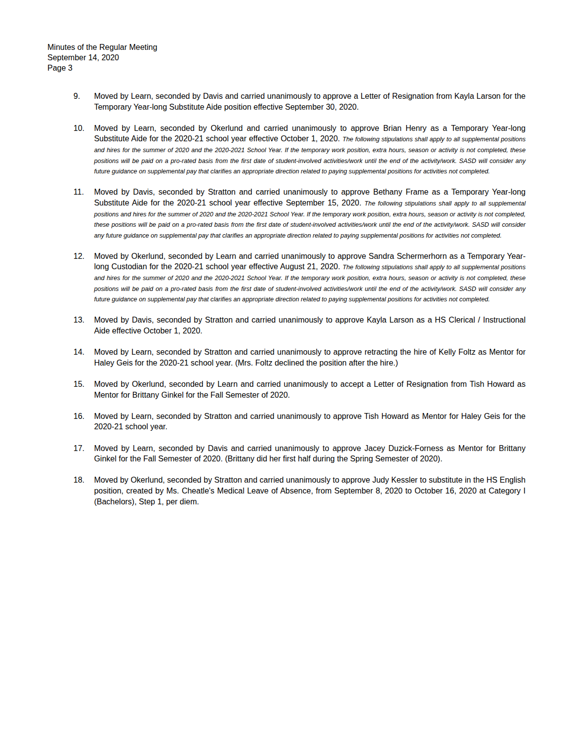Minutes of the Regular Meeting
September 14, 2020
Page 3
Moved by Learn, seconded by Davis and carried unanimously to approve a Letter of Resignation from Kayla Larson for the Temporary Year-long Substitute Aide position effective September 30, 2020.
Moved by Learn, seconded by Okerlund and carried unanimously to approve Brian Henry as a Temporary Year-long Substitute Aide for the 2020-21 school year effective October 1, 2020. The following stipulations shall apply to all supplemental positions and hires for the summer of 2020 and the 2020-2021 School Year. If the temporary work position, extra hours, season or activity is not completed, these positions will be paid on a pro-rated basis from the first date of student-involved activities/work until the end of the activity/work. SASD will consider any future guidance on supplemental pay that clarifies an appropriate direction related to paying supplemental positions for activities not completed.
Moved by Davis, seconded by Stratton and carried unanimously to approve Bethany Frame as a Temporary Year-long Substitute Aide for the 2020-21 school year effective September 15, 2020. The following stipulations shall apply to all supplemental positions and hires for the summer of 2020 and the 2020-2021 School Year. If the temporary work position, extra hours, season or activity is not completed, these positions will be paid on a pro-rated basis from the first date of student-involved activities/work until the end of the activity/work. SASD will consider any future guidance on supplemental pay that clarifies an appropriate direction related to paying supplemental positions for activities not completed.
Moved by Okerlund, seconded by Learn and carried unanimously to approve Sandra Schermerhorn as a Temporary Year-long Custodian for the 2020-21 school year effective August 21, 2020. The following stipulations shall apply to all supplemental positions and hires for the summer of 2020 and the 2020-2021 School Year. If the temporary work position, extra hours, season or activity is not completed, these positions will be paid on a pro-rated basis from the first date of student-involved activities/work until the end of the activity/work. SASD will consider any future guidance on supplemental pay that clarifies an appropriate direction related to paying supplemental positions for activities not completed.
Moved by Davis, seconded by Stratton and carried unanimously to approve Kayla Larson as a HS Clerical / Instructional Aide effective October 1, 2020.
Moved by Learn, seconded by Stratton and carried unanimously to approve retracting the hire of Kelly Foltz as Mentor for Haley Geis for the 2020-21 school year. (Mrs. Foltz declined the position after the hire.)
Moved by Okerlund, seconded by Learn and carried unanimously to accept a Letter of Resignation from Tish Howard as Mentor for Brittany Ginkel for the Fall Semester of 2020.
Moved by Learn, seconded by Stratton and carried unanimously to approve Tish Howard as Mentor for Haley Geis for the 2020-21 school year.
Moved by Learn, seconded by Davis and carried unanimously to approve Jacey Duzick-Forness as Mentor for Brittany Ginkel for the Fall Semester of 2020. (Brittany did her first half during the Spring Semester of 2020).
Moved by Okerlund, seconded by Stratton and carried unanimously to approve Judy Kessler to substitute in the HS English position, created by Ms. Cheatle's Medical Leave of Absence, from September 8, 2020 to October 16, 2020 at Category I (Bachelors), Step 1, per diem.